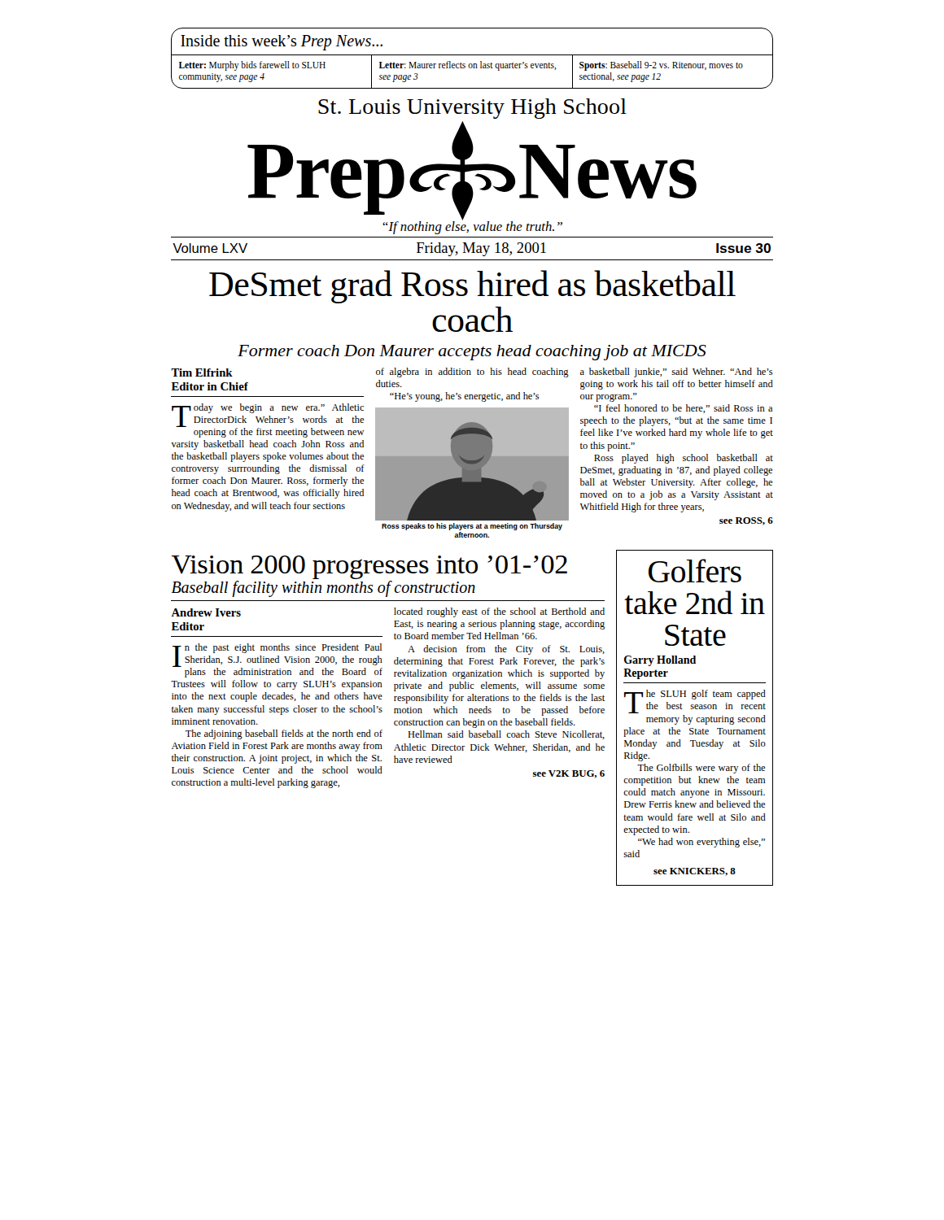Inside this week’s Prep News...
Letter: Murphy bids farewell to SLUH community, see page 4
Letter: Maurer reflects on last quarter’s events, see page 3
Sports: Baseball 9-2 vs. Ritenour, moves to sectional, see page 12
St. Louis University High School
Prep
News
“If nothing else, value the truth.”
Volume LXV
Friday, May 18, 2001
Issue 30
DeSmet grad Ross hired as basketball coach
Former coach Don Maurer accepts head coaching job at MICDS
Tim Elfrink
Editor in Chief
Today we begin a new era.” Athletic DirectorDick Wehner’s words at the opening of the first meeting between new varsity basketball head coach John Ross and the basketball players spoke volumes about the controversy surrrounding the dismissal of former coach Don Maurer. Ross, formerly the head coach at Brentwood, was officially hired on Wednesday, and will teach four sections
of algebra in addition to his head coaching duties.
“He’s young, he’s energetic, and he’s
Ross speaks to his players at a meeting on Thursday afternoon.
a basketball junkie,” said Wehner. “And he’s going to work his tail off to better himself and our program.”
“I feel honored to be here,” said Ross in a speech to the players, “but at the same time I feel like I’ve worked hard my whole life to get to this point.”
Ross played high school basketball at DeSmet, graduating in ’87, and played college ball at Webster University. After college, he moved on to a job as a Varsity Assistant at Whitfield High for three years,
see ROSS, 6
Vision 2000 progresses into ’01-’02
Baseball facility within months of construction
Andrew Ivers
Editor
In the past eight months since President Paul Sheridan, S.J. outlined Vision 2000, the rough plans the administration and the Board of Trustees will follow to carry SLUH’s expansion into the next couple decades, he and others have taken many successful steps closer to the school’s imminent renovation.
The adjoining baseball fields at the north end of Aviation Field in Forest Park are months away from their construction. A joint project, in which the St. Louis Science Center and the school would construction a multi-level parking garage,
located roughly east of the school at Berthold and East, is nearing a serious planning stage, according to Board member Ted Hellman ’66.
A decision from the City of St. Louis, determining that Forest Park Forever, the park’s revitalization organization which is supported by private and public elements, will assume some responsibility for alterations to the fields is the last motion which needs to be passed before construction can begin on the baseball fields.
Hellman said baseball coach Steve Nicollerat, Athletic Director Dick Wehner, Sheridan, and he have reviewed
see V2K BUG, 6
Golfers take 2nd in State
Garry Holland
Reporter
The SLUH golf team capped the best season in recent memory by capturing second place at the State Tournament Monday and Tuesday at Silo Ridge.
The Golfbills were wary of the competition but knew the team could match anyone in Missouri. Drew Ferris knew and believed the team would fare well at Silo and expected to win.
“We had won everything else,” said
see KNICKERS, 8